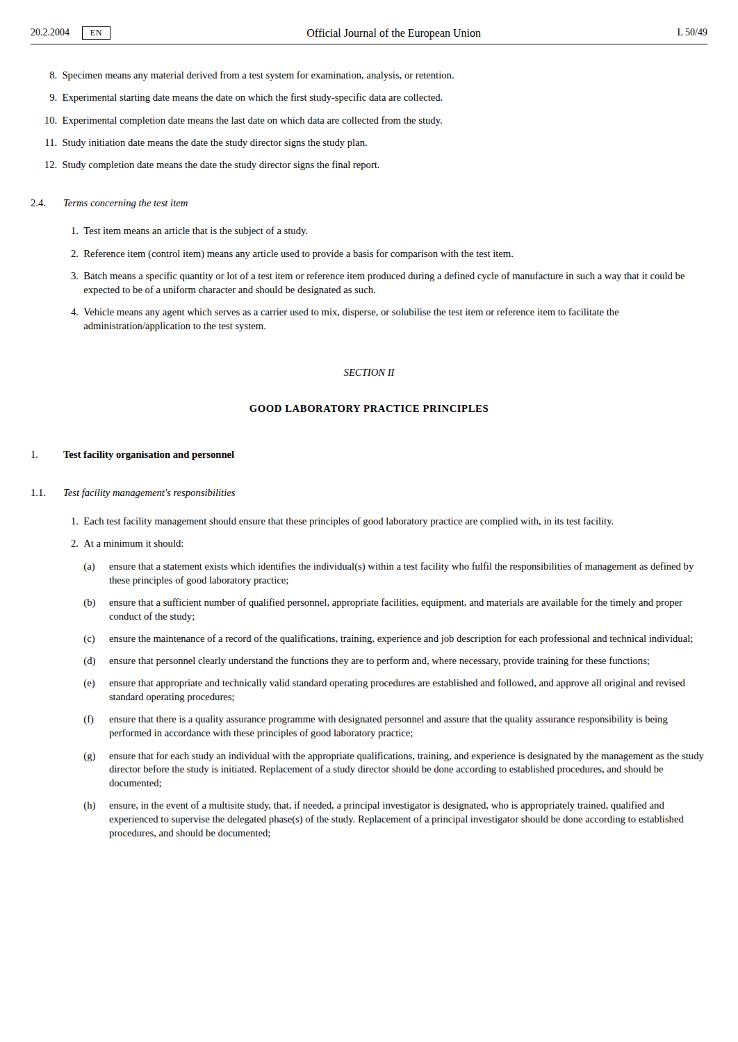20.2.2004
EN
Official Journal of the European Union
L 50/49
8. Specimen means any material derived from a test system for examination, analysis, or retention.
9. Experimental starting date means the date on which the first study-specific data are collected.
10. Experimental completion date means the last date on which data are collected from the study.
11. Study initiation date means the date the study director signs the study plan.
12. Study completion date means the date the study director signs the final report.
2.4.
Terms concerning the test item
1. Test item means an article that is the subject of a study.
2. Reference item (control item) means any article used to provide a basis for comparison with the test item.
3. Batch means a specific quantity or lot of a test item or reference item produced during a defined cycle of manufacture in such a way that it could be expected to be of a uniform character and should be designated as such.
4. Vehicle means any agent which serves as a carrier used to mix, disperse, or solubilise the test item or reference item to facilitate the administration/application to the test system.
SECTION II
GOOD LABORATORY PRACTICE PRINCIPLES
1.
Test facility organisation and personnel
1.1.
Test facility management's responsibilities
1. Each test facility management should ensure that these principles of good laboratory practice are complied with, in its test facility.
2. At a minimum it should:
(a) ensure that a statement exists which identifies the individual(s) within a test facility who fulfil the responsibilities of management as defined by these principles of good laboratory practice;
(b) ensure that a sufficient number of qualified personnel, appropriate facilities, equipment, and materials are available for the timely and proper conduct of the study;
(c) ensure the maintenance of a record of the qualifications, training, experience and job description for each professional and technical individual;
(d) ensure that personnel clearly understand the functions they are to perform and, where necessary, provide training for these functions;
(e) ensure that appropriate and technically valid standard operating procedures are established and followed, and approve all original and revised standard operating procedures;
(f) ensure that there is a quality assurance programme with designated personnel and assure that the quality assurance responsibility is being performed in accordance with these principles of good laboratory practice;
(g) ensure that for each study an individual with the appropriate qualifications, training, and experience is designated by the management as the study director before the study is initiated. Replacement of a study director should be done according to established procedures, and should be documented;
(h) ensure, in the event of a multisite study, that, if needed, a principal investigator is designated, who is appropriately trained, qualified and experienced to supervise the delegated phase(s) of the study. Replacement of a principal investigator should be done according to established procedures, and should be documented;